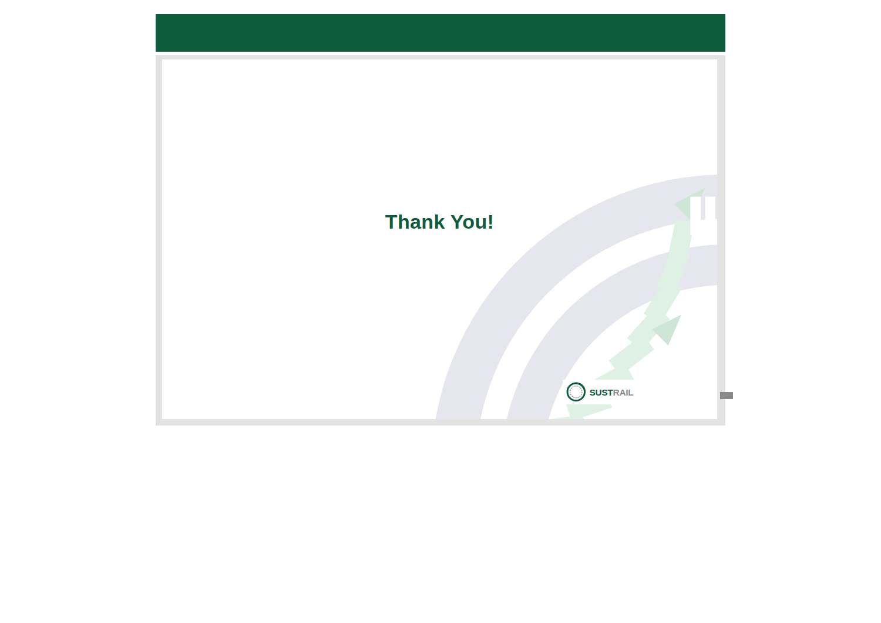Thank You!
SUST RAIL